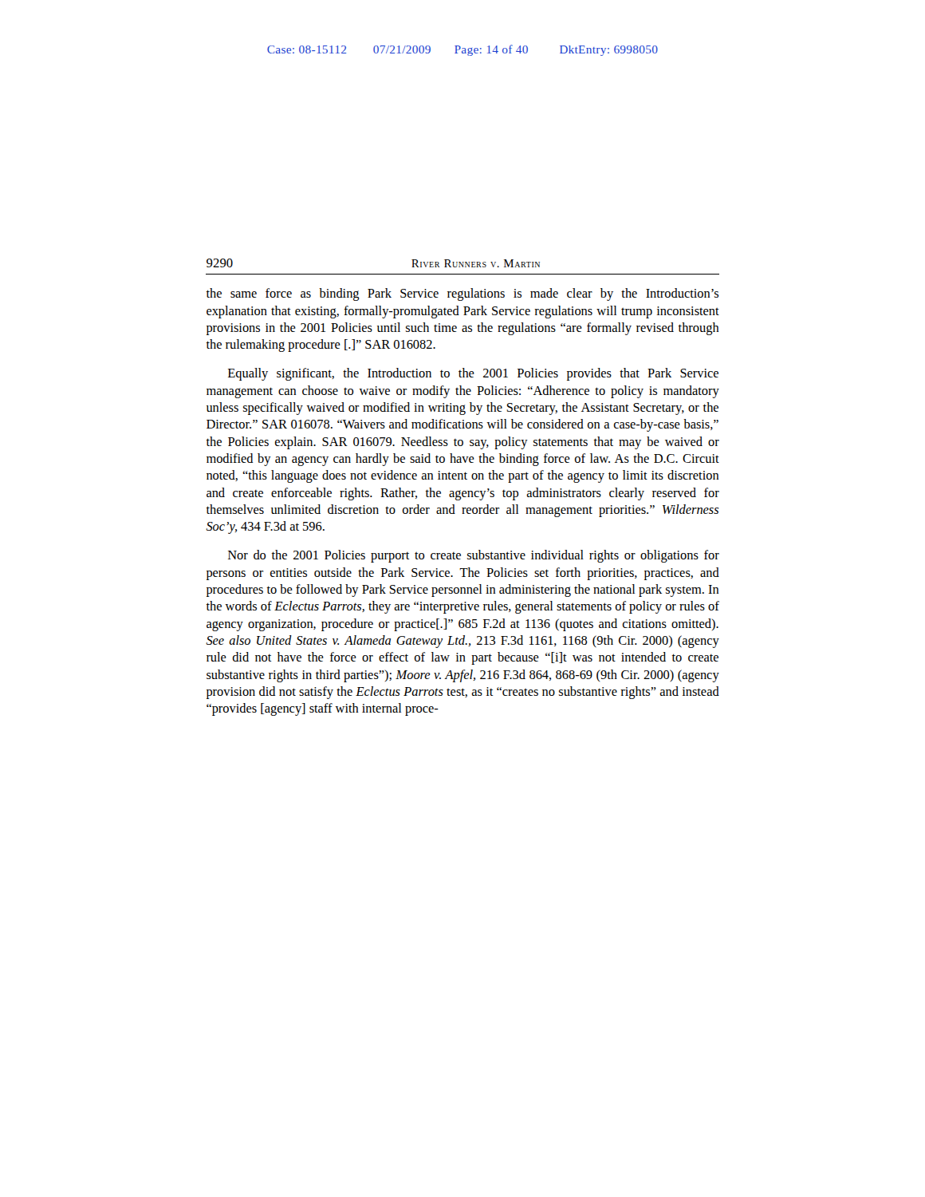Case: 08-15112 07/21/2009 Page: 14 of 40 DktEntry: 6998050
9290
River Runners v. Martin
the same force as binding Park Service regulations is made clear by the Introduction’s explanation that existing, formally-promulgated Park Service regulations will trump inconsistent provisions in the 2001 Policies until such time as the regulations “are formally revised through the rulemaking procedure [.]” SAR 016082.
Equally significant, the Introduction to the 2001 Policies provides that Park Service management can choose to waive or modify the Policies: “Adherence to policy is mandatory unless specifically waived or modified in writing by the Secretary, the Assistant Secretary, or the Director.” SAR 016078. “Waivers and modifications will be considered on a case-by-case basis,” the Policies explain. SAR 016079. Needless to say, policy statements that may be waived or modified by an agency can hardly be said to have the binding force of law. As the D.C. Circuit noted, “this language does not evidence an intent on the part of the agency to limit its discretion and create enforceable rights. Rather, the agency’s top administrators clearly reserved for themselves unlimited discretion to order and reorder all management priorities.” Wilderness Soc’y, 434 F.3d at 596.
Nor do the 2001 Policies purport to create substantive individual rights or obligations for persons or entities outside the Park Service. The Policies set forth priorities, practices, and procedures to be followed by Park Service personnel in administering the national park system. In the words of Eclectus Parrots, they are “interpretive rules, general statements of policy or rules of agency organization, procedure or practice[.]” 685 F.2d at 1136 (quotes and citations omitted). See also United States v. Alameda Gateway Ltd., 213 F.3d 1161, 1168 (9th Cir. 2000) (agency rule did not have the force or effect of law in part because “[i]t was not intended to create substantive rights in third parties”); Moore v. Apfel, 216 F.3d 864, 868-69 (9th Cir. 2000) (agency provision did not satisfy the Eclectus Parrots test, as it “creates no substantive rights” and instead “provides [agency] staff with internal proce-